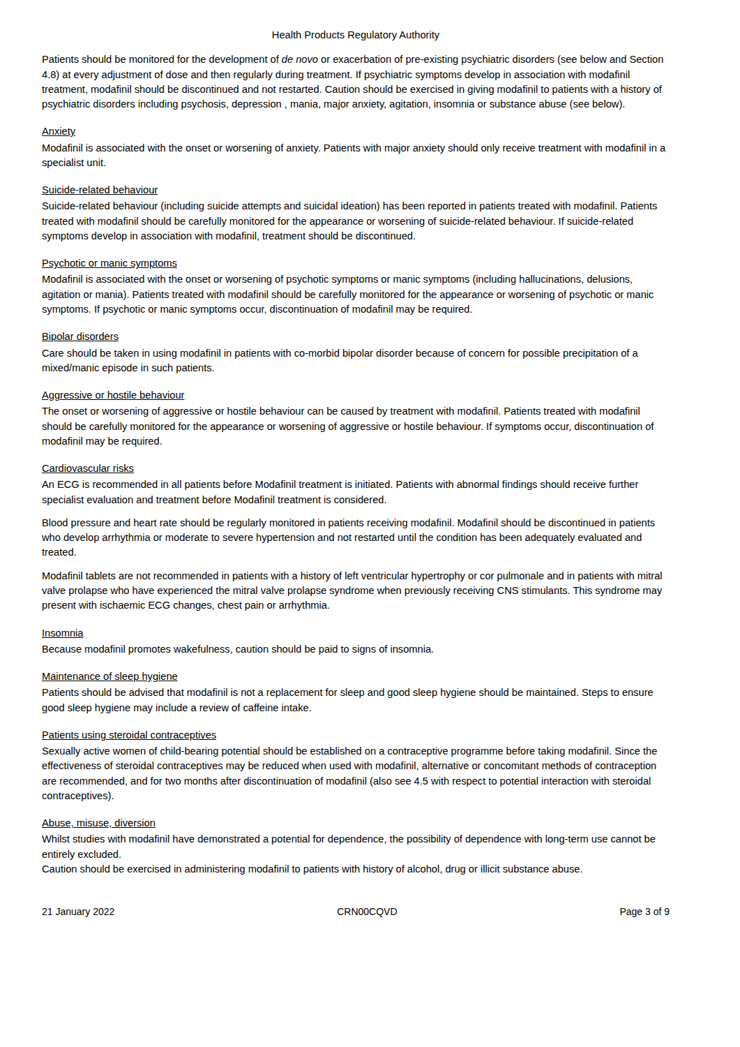Health Products Regulatory Authority
Patients should be monitored for the development of de novo or exacerbation of pre-existing psychiatric disorders (see below and Section 4.8) at every adjustment of dose and then regularly during treatment. If psychiatric symptoms develop in association with modafinil treatment, modafinil should be discontinued and not restarted. Caution should be exercised in giving modafinil to patients with a history of psychiatric disorders including psychosis, depression , mania, major anxiety, agitation, insomnia or substance abuse (see below).
Anxiety
Modafinil is associated with the onset or worsening of anxiety. Patients with major anxiety should only receive treatment with modafinil in a specialist unit.
Suicide-related behaviour
Suicide-related behaviour (including suicide attempts and suicidal ideation) has been reported in patients treated with modafinil. Patients treated with modafinil should be carefully monitored for the appearance or worsening of suicide-related behaviour. If suicide-related symptoms develop in association with modafinil, treatment should be discontinued.
Psychotic or manic symptoms
Modafinil is associated with the onset or worsening of psychotic symptoms or manic symptoms (including hallucinations, delusions, agitation or mania). Patients treated with modafinil should be carefully monitored for the appearance or worsening of psychotic or manic symptoms. If psychotic or manic symptoms occur, discontinuation of modafinil may be required.
Bipolar disorders
Care should be taken in using modafinil in patients with co-morbid bipolar disorder because of concern for possible precipitation of a mixed/manic episode in such patients.
Aggressive or hostile behaviour
The onset or worsening of aggressive or hostile behaviour can be caused by treatment with modafinil. Patients treated with modafinil should be carefully monitored for the appearance or worsening of aggressive or hostile behaviour. If symptoms occur, discontinuation of modafinil may be required.
Cardiovascular risks
An ECG is recommended in all patients before Modafinil treatment is initiated. Patients with abnormal findings should receive further specialist evaluation and treatment before Modafinil treatment is considered.
Blood pressure and heart rate should be regularly monitored in patients receiving modafinil. Modafinil should be discontinued in patients who develop arrhythmia or moderate to severe hypertension and not restarted until the condition has been adequately evaluated and treated.
Modafinil tablets are not recommended in patients with a history of left ventricular hypertrophy or cor pulmonale and in patients with mitral valve prolapse who have experienced the mitral valve prolapse syndrome when previously receiving CNS stimulants. This syndrome may present with ischaemic ECG changes, chest pain or arrhythmia.
Insomnia
Because modafinil promotes wakefulness, caution should be paid to signs of insomnia.
Maintenance of sleep hygiene
Patients should be advised that modafinil is not a replacement for sleep and good sleep hygiene should be maintained. Steps to ensure good sleep hygiene may include a review of caffeine intake.
Patients using steroidal contraceptives
Sexually active women of child-bearing potential should be established on a contraceptive programme before taking modafinil. Since the effectiveness of steroidal contraceptives may be reduced when used with modafinil, alternative or concomitant methods of contraception are recommended, and for two months after discontinuation of modafinil (also see 4.5 with respect to potential interaction with steroidal contraceptives).
Abuse, misuse, diversion
Whilst studies with modafinil have demonstrated a potential for dependence, the possibility of dependence with long-term use cannot be entirely excluded.
Caution should be exercised in administering modafinil to patients with history of alcohol, drug or illicit substance abuse.
21 January 2022 CRN00CQVD Page 3 of 9